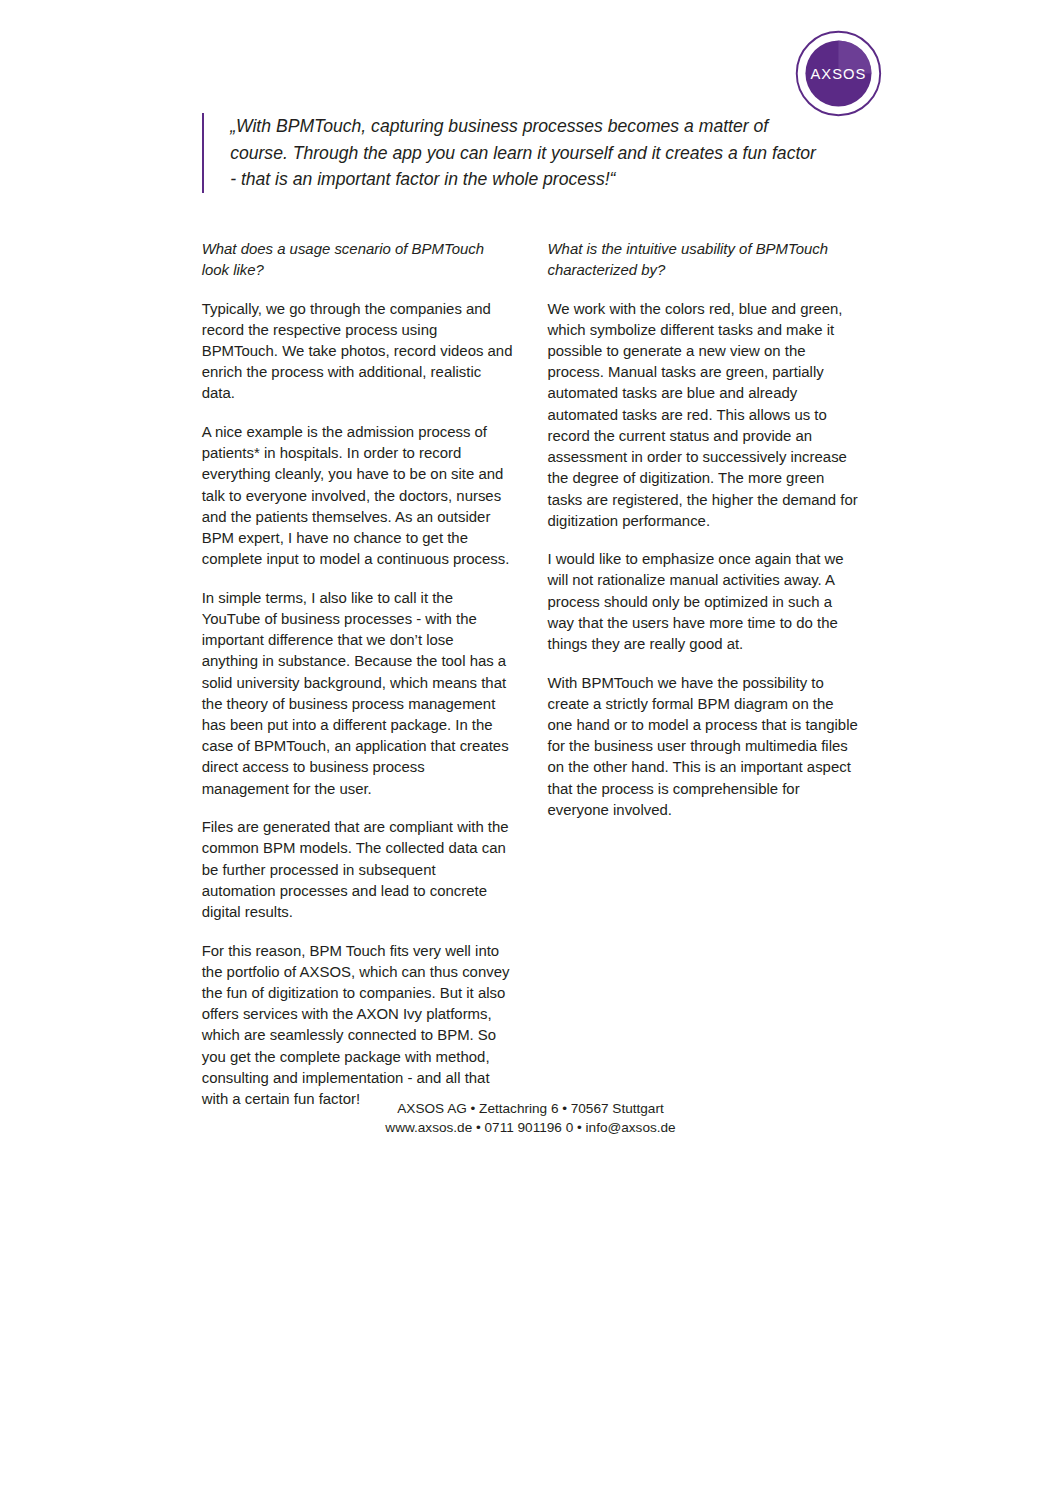AXSOS AXSOS
„With BPMTouch, capturing business processes becomes a matter of course. Through the app you can learn it yourself and it creates a fun factor - that is an important factor in the whole process!“
What does a usage scenario of BPMTouch look like?
Typically, we go through the companies and record the respective process using BPMTouch. We take photos, record videos and enrich the process with additional, realistic data.
A nice example is the admission process of patients* in hospitals. In order to record everything cleanly, you have to be on site and talk to everyone involved, the doctors, nurses and the patients themselves. As an outsider BPM expert, I have no chance to get the complete input to model a continuous process.
In simple terms, I also like to call it the YouTube of business processes - with the important difference that we don’t lose anything in substance. Because the tool has a solid university background, which means that the theory of business process management has been put into a different package. In the case of BPMTouch, an application that creates direct access to business process management for the user.
Files are generated that are compliant with the common BPM models. The collected data can be further processed in subsequent automation processes and lead to concrete digital results.
For this reason, BPM Touch fits very well into the portfolio of AXSOS, which can thus convey the fun of digitization to companies. But it also offers services with the AXON Ivy platforms, which are seamlessly connected to BPM. So you get the complete package with method, consulting and implementation - and all that with a certain fun factor!
What is the intuitive usability of BPMTouch characterized by?
We work with the colors red, blue and green, which symbolize different tasks and make it possible to generate a new view on the process. Manual tasks are green, partially automated tasks are blue and already automated tasks are red. This allows us to record the current status and provide an assessment in order to successively increase the degree of digitization. The more green tasks are registered, the higher the demand for digitization performance.
I would like to emphasize once again that we will not rationalize manual activities away. A process should only be optimized in such a way that the users have more time to do the things they are really good at.
With BPMTouch we have the possibility to create a strictly formal BPM diagram on the one hand or to model a process that is tangible for the business user through multimedia files on the other hand. This is an important aspect that the process is comprehensible for everyone involved.
AXSOS AG • Zettachring 6 • 70567 Stuttgart
www.axsos.de • 0711 901196 0 • info@axsos.de